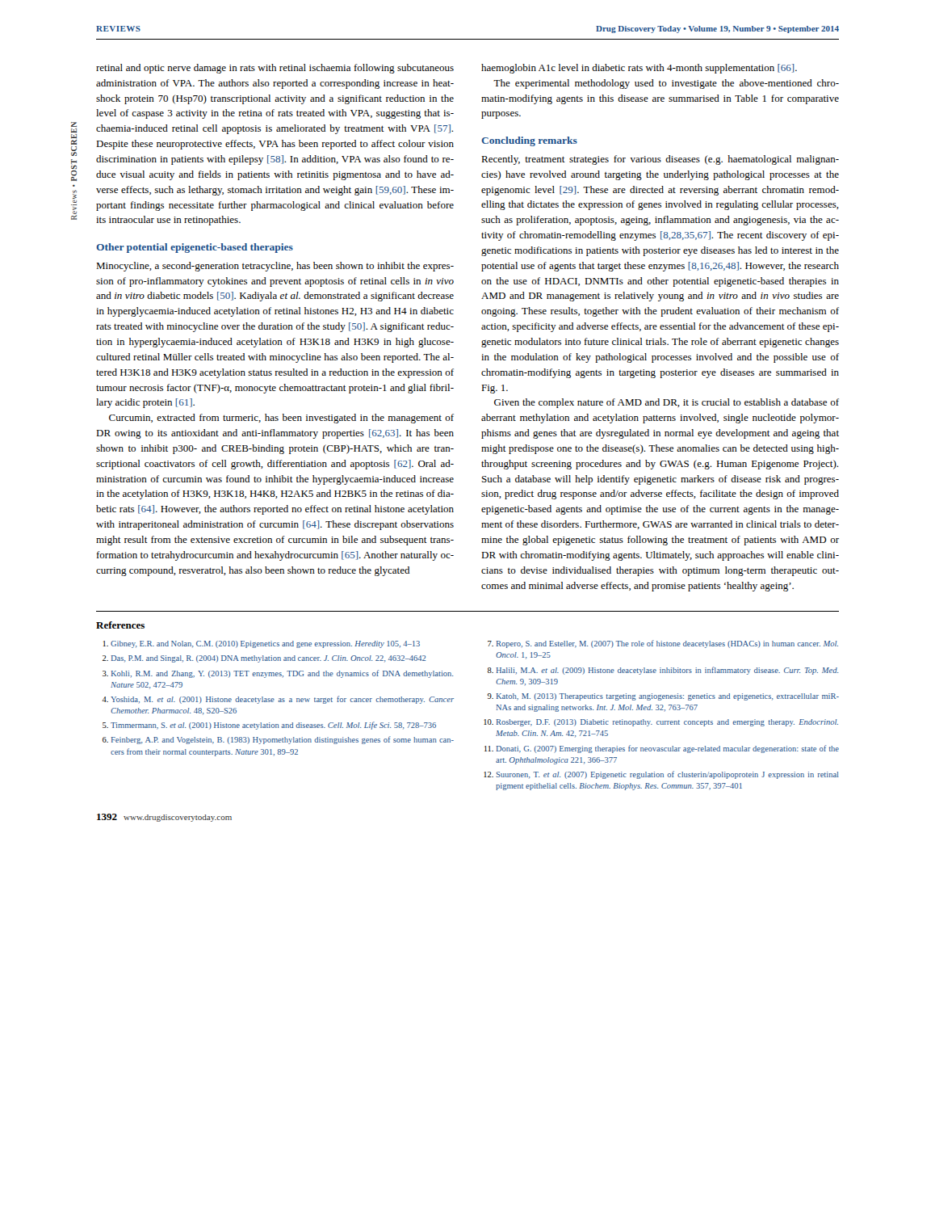REVIEWS
Drug Discovery Today • Volume 19, Number 9 • September 2014
Reviews • POST SCREEN
retinal and optic nerve damage in rats with retinal ischaemia following subcutaneous administration of VPA. The authors also reported a corresponding increase in heat-shock protein 70 (Hsp70) transcriptional activity and a significant reduction in the level of caspase 3 activity in the retina of rats treated with VPA, suggesting that ischaemia-induced retinal cell apoptosis is ameliorated by treatment with VPA [57]. Despite these neuroprotective effects, VPA has been reported to affect colour vision discrimination in patients with epilepsy [58]. In addition, VPA was also found to reduce visual acuity and fields in patients with retinitis pigmentosa and to have adverse effects, such as lethargy, stomach irritation and weight gain [59,60]. These important findings necessitate further pharmacological and clinical evaluation before its intraocular use in retinopathies.
Other potential epigenetic-based therapies
Minocycline, a second-generation tetracycline, has been shown to inhibit the expression of pro-inflammatory cytokines and prevent apoptosis of retinal cells in in vivo and in vitro diabetic models [50]. Kadiyala et al. demonstrated a significant decrease in hyperglycaemia-induced acetylation of retinal histones H2, H3 and H4 in diabetic rats treated with minocycline over the duration of the study [50]. A significant reduction in hyperglycaemia-induced acetylation of H3K18 and H3K9 in high glucose-cultured retinal Müller cells treated with minocycline has also been reported. The altered H3K18 and H3K9 acetylation status resulted in a reduction in the expression of tumour necrosis factor (TNF)-α, monocyte chemoattractant protein-1 and glial fibrillary acidic protein [61].
Curcumin, extracted from turmeric, has been investigated in the management of DR owing to its antioxidant and anti-inflammatory properties [62,63]. It has been shown to inhibit p300- and CREB-binding protein (CBP)-HATS, which are transcriptional coactivators of cell growth, differentiation and apoptosis [62]. Oral administration of curcumin was found to inhibit the hyperglycaemia-induced increase in the acetylation of H3K9, H3K18, H4K8, H2AK5 and H2BK5 in the retinas of diabetic rats [64]. However, the authors reported no effect on retinal histone acetylation with intraperitoneal administration of curcumin [64]. These discrepant observations might result from the extensive excretion of curcumin in bile and subsequent transformation to tetrahydrocurcumin and hexahydrocurcumin [65]. Another naturally occurring compound, resveratrol, has also been shown to reduce the glycated
haemoglobin A1c level in diabetic rats with 4-month supplementation [66].
The experimental methodology used to investigate the above-mentioned chromatin-modifying agents in this disease are summarised in Table 1 for comparative purposes.
Concluding remarks
Recently, treatment strategies for various diseases (e.g. haematological malignancies) have revolved around targeting the underlying pathological processes at the epigenomic level [29]. These are directed at reversing aberrant chromatin remodelling that dictates the expression of genes involved in regulating cellular processes, such as proliferation, apoptosis, ageing, inflammation and angiogenesis, via the activity of chromatin-remodelling enzymes [8,28,35,67]. The recent discovery of epigenetic modifications in patients with posterior eye diseases has led to interest in the potential use of agents that target these enzymes [8,16,26,48]. However, the research on the use of HDACI, DNMTIs and other potential epigenetic-based therapies in AMD and DR management is relatively young and in vitro and in vivo studies are ongoing. These results, together with the prudent evaluation of their mechanism of action, specificity and adverse effects, are essential for the advancement of these epigenetic modulators into future clinical trials. The role of aberrant epigenetic changes in the modulation of key pathological processes involved and the possible use of chromatin-modifying agents in targeting posterior eye diseases are summarised in Fig. 1.
Given the complex nature of AMD and DR, it is crucial to establish a database of aberrant methylation and acetylation patterns involved, single nucleotide polymorphisms and genes that are dysregulated in normal eye development and ageing that might predispose one to the disease(s). These anomalies can be detected using high-throughput screening procedures and by GWAS (e.g. Human Epigenome Project). Such a database will help identify epigenetic markers of disease risk and progression, predict drug response and/or adverse effects, facilitate the design of improved epigenetic-based agents and optimise the use of the current agents in the management of these disorders. Furthermore, GWAS are warranted in clinical trials to determine the global epigenetic status following the treatment of patients with AMD or DR with chromatin-modifying agents. Ultimately, such approaches will enable clinicians to devise individualised therapies with optimum long-term therapeutic outcomes and minimal adverse effects, and promise patients ‘healthy ageing’.
References
Gibney, E.R. and Nolan, C.M. (2010) Epigenetics and gene expression. Heredity 105, 4–13
Das, P.M. and Singal, R. (2004) DNA methylation and cancer. J. Clin. Oncol. 22, 4632–4642
Kohli, R.M. and Zhang, Y. (2013) TET enzymes, TDG and the dynamics of DNA demethylation. Nature 502, 472–479
Yoshida, M. et al. (2001) Histone deacetylase as a new target for cancer chemotherapy. Cancer Chemother. Pharmacol. 48, S20–S26
Timmermann, S. et al. (2001) Histone acetylation and diseases. Cell. Mol. Life Sci. 58, 728–736
Feinberg, A.P. and Vogelstein, B. (1983) Hypomethylation distinguishes genes of some human cancers from their normal counterparts. Nature 301, 89–92
Ropero, S. and Esteller, M. (2007) The role of histone deacetylases (HDACs) in human cancer. Mol. Oncol. 1, 19–25
Halili, M.A. et al. (2009) Histone deacetylase inhibitors in inflammatory disease. Curr. Top. Med. Chem. 9, 309–319
Katoh, M. (2013) Therapeutics targeting angiogenesis: genetics and epigenetics, extracellular miRNAs and signaling networks. Int. J. Mol. Med. 32, 763–767
Rosberger, D.F. (2013) Diabetic retinopathy. current concepts and emerging therapy. Endocrinol. Metab. Clin. N. Am. 42, 721–745
Donati, G. (2007) Emerging therapies for neovascular age-related macular degeneration: state of the art. Ophthalmologica 221, 366–377
Suuronen, T. et al. (2007) Epigenetic regulation of clusterin/apolipoprotein J expression in retinal pigment epithelial cells. Biochem. Biophys. Res. Commun. 357, 397–401
1392 www.drugdiscoverytoday.com